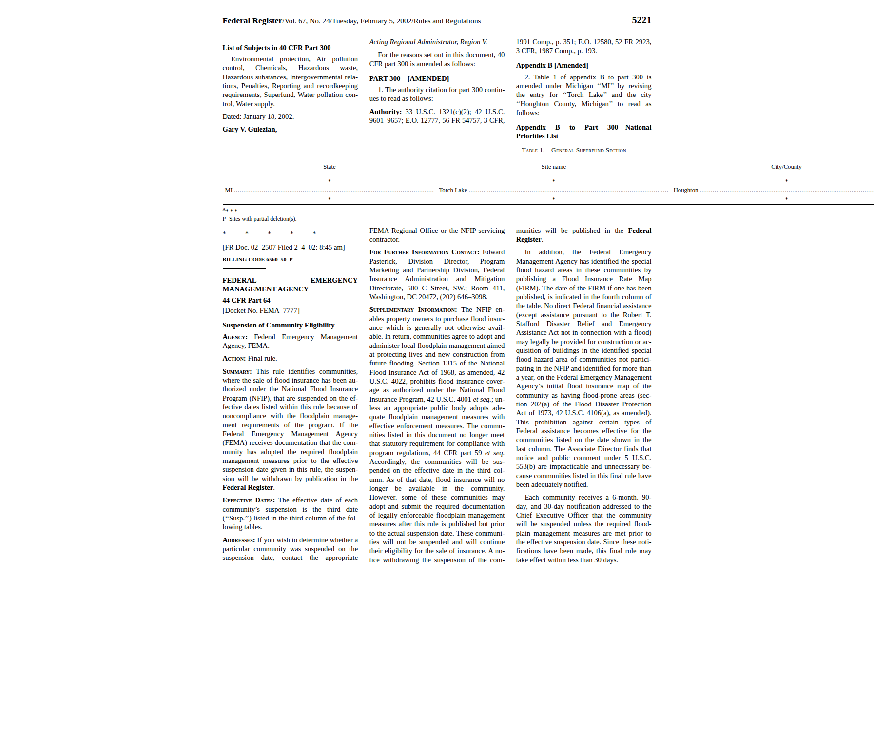Federal Register/Vol. 67, No. 24/Tuesday, February 5, 2002/Rules and Regulations
5221
List of Subjects in 40 CFR Part 300
Environmental protection, Air pollution control, Chemicals, Hazardous waste, Hazardous substances, Intergovernmental relations, Penalties, Reporting and recordkeeping requirements, Superfund, Water pollution control, Water supply.
Dated: January 18, 2002.
Gary V. Gulezian,
Acting Regional Administrator, Region V.
For the reasons set out in this document, 40 CFR part 300 is amended as follows:
PART 300—[AMENDED]
1. The authority citation for part 300 continues to read as follows:
Authority: 33 U.S.C. 1321(c)(2); 42 U.S.C. 9601–9657; E.O. 12777, 56 FR 54757, 3 CFR, 1991 Comp., p. 351; E.O. 12580, 52 FR 2923, 3 CFR, 1987 Comp., p. 193.
Appendix B [Amended]
2. Table 1 of appendix B to part 300 is amended under Michigan ‘‘MI’’ by revising the entry for ‘‘Torch Lake’’ and the city ‘‘Houghton County, Michigan’’ to read as follows:
Appendix B to Part 300—National Priorities List
Table 1.—General Superfund Section
| State | Site name | City/County | (Notes) A |
| --- | --- | --- | --- |
| * | * | * | * |
| MI | Torch Lake | Houghton | P |
| * | * | * | * |
A* * *
P=Sites with partial deletion(s).
* * * * *
[FR Doc. 02–2507 Filed 2–4–02; 8:45 am]
BILLING CODE 6560–50–P
FEDERAL EMERGENCY MANAGEMENT AGENCY
44 CFR Part 64
[Docket No. FEMA–7777]
Suspension of Community Eligibility
Agency: Federal Emergency Management Agency, FEMA.
Action: Final rule.
Summary: This rule identifies communities, where the sale of flood insurance has been authorized under the National Flood Insurance Program (NFIP), that are suspended on the effective dates listed within this rule because of noncompliance with the floodplain management requirements of the program. If the Federal Emergency Management Agency (FEMA) receives documentation that the community has adopted the required floodplain management measures prior to the effective suspension date given in this rule, the suspension will be withdrawn by publication in the Federal Register.
Effective Dates: The effective date of each community’s suspension is the third date (‘‘Susp.’’) listed in the third column of the following tables.
Addresses: If you wish to determine whether a particular community was suspended on the suspension date, contact the appropriate FEMA Regional Office or the NFIP servicing contractor.
For Further Information Contact: Edward Pasterick, Division Director, Program Marketing and Partnership Division, Federal Insurance Administration and Mitigation Directorate, 500 C Street, SW.; Room 411, Washington, DC 20472, (202) 646–3098.
Supplementary Information: The NFIP enables property owners to purchase flood insurance which is generally not otherwise available. In return, communities agree to adopt and administer local floodplain management aimed at protecting lives and new construction from future flooding. Section 1315 of the National Flood Insurance Act of 1968, as amended, 42 U.S.C. 4022, prohibits flood insurance coverage as authorized under the National Flood Insurance Program, 42 U.S.C. 4001 et seq.; unless an appropriate public body adopts adequate floodplain management measures with effective enforcement measures. The communities listed in this document no longer meet that statutory requirement for compliance with program regulations, 44 CFR part 59 et seq. Accordingly, the communities will be suspended on the effective date in the third column. As of that date, flood insurance will no longer be available in the community. However, some of these communities may adopt and submit the required documentation of legally enforceable floodplain management measures after this rule is published but prior to the actual suspension date. These communities will not be suspended and will continue their eligibility for the sale of insurance. A notice withdrawing the suspension of the communities will be published in the Federal Register.
In addition, the Federal Emergency Management Agency has identified the special flood hazard areas in these communities by publishing a Flood Insurance Rate Map (FIRM). The date of the FIRM if one has been published, is indicated in the fourth column of the table. No direct Federal financial assistance (except assistance pursuant to the Robert T. Stafford Disaster Relief and Emergency Assistance Act not in connection with a flood) may legally be provided for construction or acquisition of buildings in the identified special flood hazard area of communities not participating in the NFIP and identified for more than a year, on the Federal Emergency Management Agency’s initial flood insurance map of the community as having flood-prone areas (section 202(a) of the Flood Disaster Protection Act of 1973, 42 U.S.C. 4106(a), as amended). This prohibition against certain types of Federal assistance becomes effective for the communities listed on the date shown in the last column. The Associate Director finds that notice and public comment under 5 U.S.C. 553(b) are impracticable and unnecessary because communities listed in this final rule have been adequately notified.
Each community receives a 6-month, 90-day, and 30-day notification addressed to the Chief Executive Officer that the community will be suspended unless the required floodplain management measures are met prior to the effective suspension date. Since these notifications have been made, this final rule may take effect within less than 30 days.